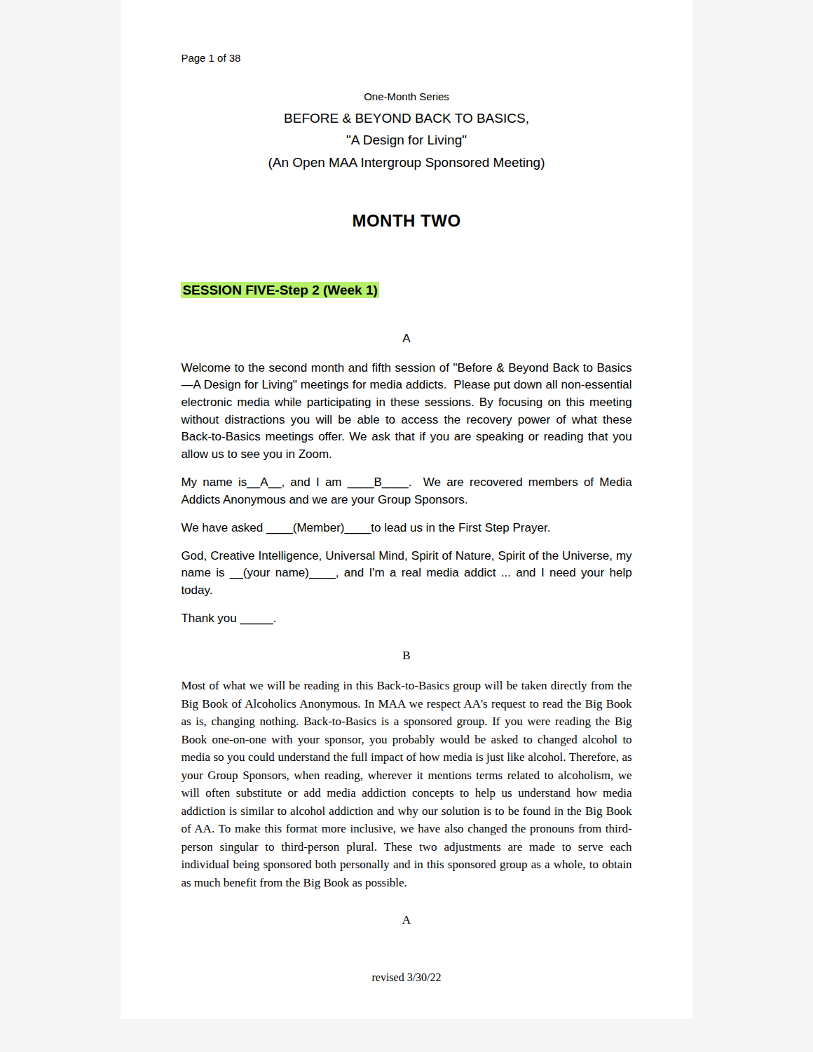Page 1 of 38
One-Month Series
BEFORE & BEYOND BACK TO BASICS,
"A Design for Living"
(An Open MAA Intergroup Sponsored Meeting)
MONTH TWO
SESSION FIVE-Step 2 (Week 1)
A
Welcome to the second month and fifth session of "Before & Beyond Back to Basics—A Design for Living" meetings for media addicts. Please put down all non-essential electronic media while participating in these sessions. By focusing on this meeting without distractions you will be able to access the recovery power of what these Back-to-Basics meetings offer. We ask that if you are speaking or reading that you allow us to see you in Zoom.
My name is__A__, and I am ____B____. We are recovered members of Media Addicts Anonymous and we are your Group Sponsors.
We have asked ____(Member)____to lead us in the First Step Prayer.
God, Creative Intelligence, Universal Mind, Spirit of Nature, Spirit of the Universe, my name is __(your name)____, and I'm a real media addict ... and I need your help today.
Thank you _____.
B
Most of what we will be reading in this Back-to-Basics group will be taken directly from the Big Book of Alcoholics Anonymous. In MAA we respect AA's request to read the Big Book as is, changing nothing. Back-to-Basics is a sponsored group. If you were reading the Big Book one-on-one with your sponsor, you probably would be asked to changed alcohol to media so you could understand the full impact of how media is just like alcohol. Therefore, as your Group Sponsors, when reading, wherever it mentions terms related to alcoholism, we will often substitute or add media addiction concepts to help us understand how media addiction is similar to alcohol addiction and why our solution is to be found in the Big Book of AA. To make this format more inclusive, we have also changed the pronouns from third-person singular to third-person plural. These two adjustments are made to serve each individual being sponsored both personally and in this sponsored group as a whole, to obtain as much benefit from the Big Book as possible.
A
revised 3/30/22